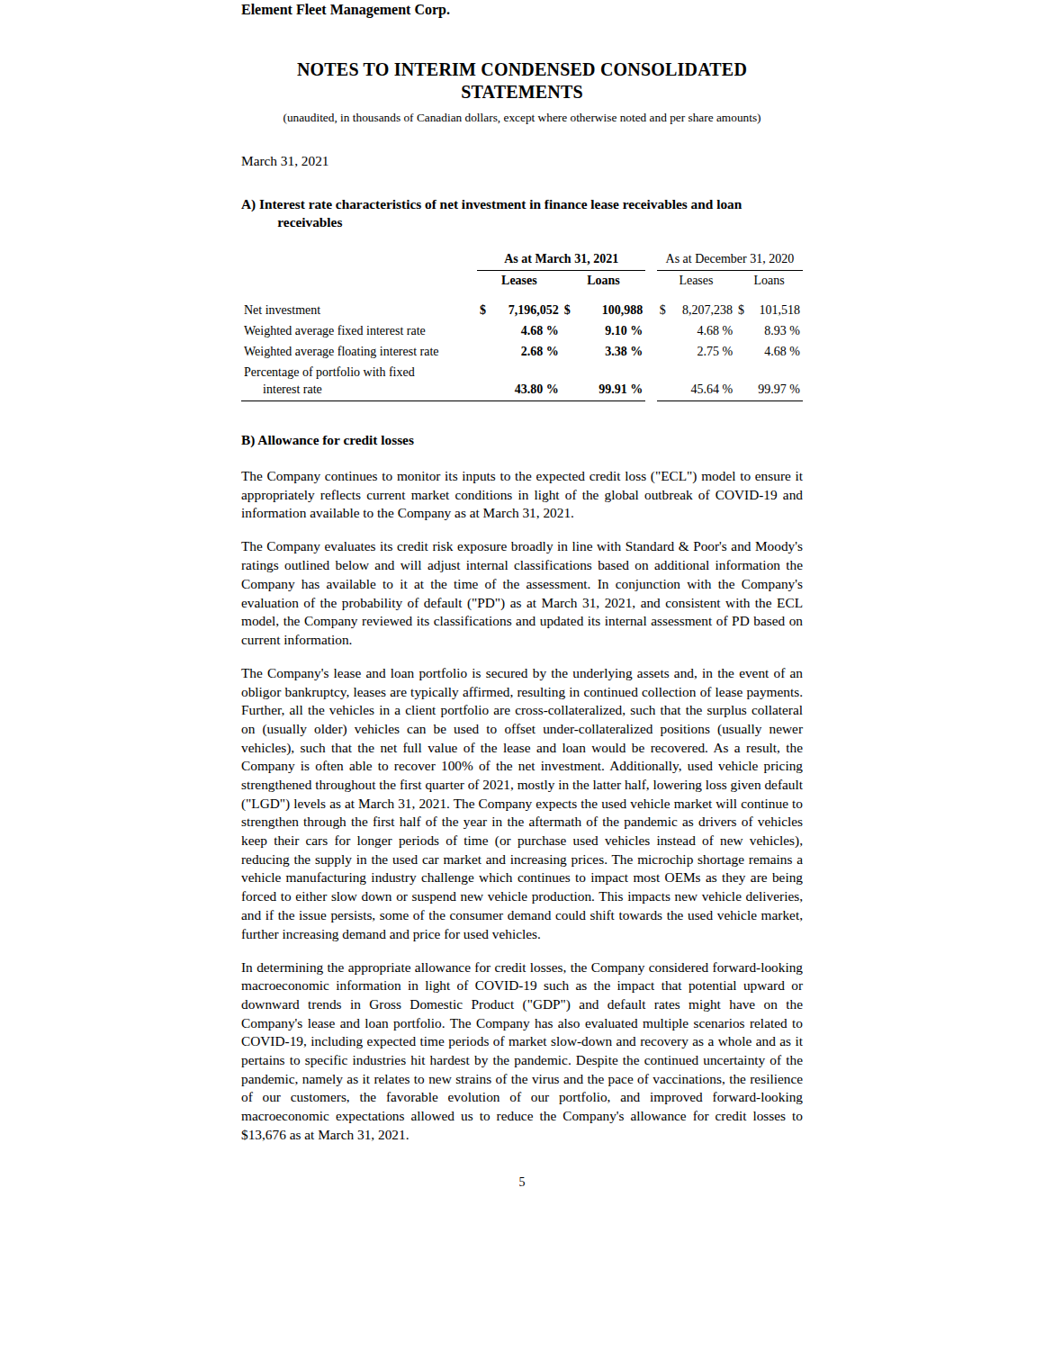Element Fleet Management Corp.
NOTES TO INTERIM CONDENSED CONSOLIDATED
STATEMENTS
(unaudited, in thousands of Canadian dollars, except where otherwise noted and per share amounts)
March 31, 2021
A) Interest rate characteristics of net investment in finance lease receivables and loan receivables
| | As at March 31, 2021 | | As at December 31, 2020 |
| | Leases | Loans | | Leases | Loans |
| Net investment | $ | 7,196,052 | $ | 100,988 | | $ | 8,207,238 | $ | 101,518 |
| Weighted average fixed interest rate | | 4.68 % | | 9.10 % | | | 4.68 % | | 8.93 % |
| Weighted average floating interest rate | | 2.68 % | | 3.38 % | | | 2.75 % | | 4.68 % |
| Percentage of portfolio with fixed interest rate | | 43.80 % | | 99.91 % | | | 45.64 % | | 99.97 % |
B) Allowance for credit losses
The Company continues to monitor its inputs to the expected credit loss ("ECL") model to ensure it appropriately reflects current market conditions in light of the global outbreak of COVID-19 and information available to the Company as at March 31, 2021.
The Company evaluates its credit risk exposure broadly in line with Standard & Poor's and Moody's ratings outlined below and will adjust internal classifications based on additional information the Company has available to it at the time of the assessment. In conjunction with the Company's evaluation of the probability of default ("PD") as at March 31, 2021, and consistent with the ECL model, the Company reviewed its classifications and updated its internal assessment of PD based on current information.
The Company's lease and loan portfolio is secured by the underlying assets and, in the event of an obligor bankruptcy, leases are typically affirmed, resulting in continued collection of lease payments. Further, all the vehicles in a client portfolio are cross-collateralized, such that the surplus collateral on (usually older) vehicles can be used to offset under-collateralized positions (usually newer vehicles), such that the net full value of the lease and loan would be recovered. As a result, the Company is often able to recover 100% of the net investment. Additionally, used vehicle pricing strengthened throughout the first quarter of 2021, mostly in the latter half, lowering loss given default ("LGD") levels as at March 31, 2021. The Company expects the used vehicle market will continue to strengthen through the first half of the year in the aftermath of the pandemic as drivers of vehicles keep their cars for longer periods of time (or purchase used vehicles instead of new vehicles), reducing the supply in the used car market and increasing prices. The microchip shortage remains a vehicle manufacturing industry challenge which continues to impact most OEMs as they are being forced to either slow down or suspend new vehicle production. This impacts new vehicle deliveries, and if the issue persists, some of the consumer demand could shift towards the used vehicle market, further increasing demand and price for used vehicles.
In determining the appropriate allowance for credit losses, the Company considered forward-looking macroeconomic information in light of COVID-19 such as the impact that potential upward or downward trends in Gross Domestic Product ("GDP") and default rates might have on the Company's lease and loan portfolio. The Company has also evaluated multiple scenarios related to COVID-19, including expected time periods of market slow-down and recovery as a whole and as it pertains to specific industries hit hardest by the pandemic. Despite the continued uncertainty of the pandemic, namely as it relates to new strains of the virus and the pace of vaccinations, the resilience of our customers, the favorable evolution of our portfolio, and improved forward-looking macroeconomic expectations allowed us to reduce the Company's allowance for credit losses to $13,676 as at March 31, 2021.
5